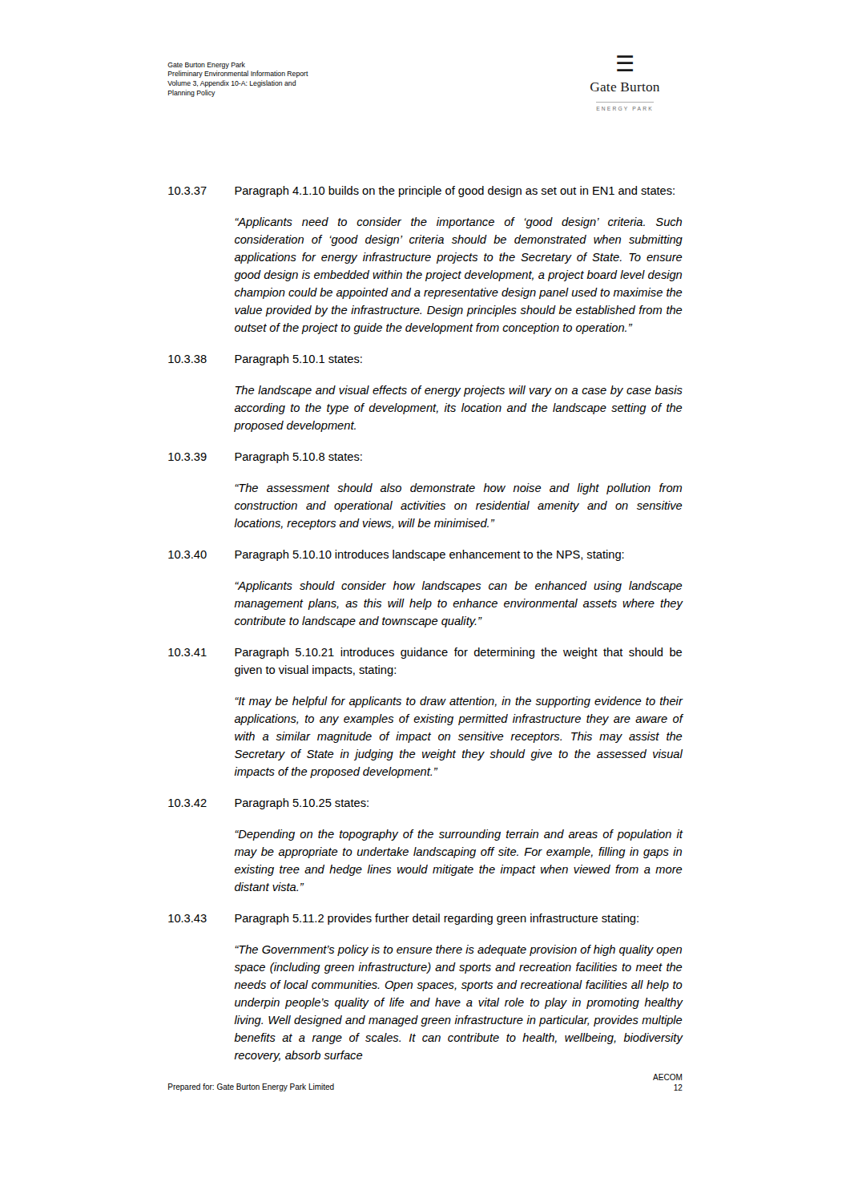Gate Burton Energy Park
Preliminary Environmental Information Report
Volume 3, Appendix 10-A: Legislation and
Planning Policy
☰
Gate Burton
ENERGY PARK
10.3.37
Paragraph 4.1.10 builds on the principle of good design as set out in EN1 and states:
“Applicants need to consider the importance of ‘good design’ criteria. Such consideration of ‘good design’ criteria should be demonstrated when submitting applications for energy infrastructure projects to the Secretary of State. To ensure good design is embedded within the project development, a project board level design champion could be appointed and a representative design panel used to maximise the value provided by the infrastructure. Design principles should be established from the outset of the project to guide the development from conception to operation.”
10.3.38
Paragraph 5.10.1 states:
The landscape and visual effects of energy projects will vary on a case by case basis according to the type of development, its location and the landscape setting of the proposed development.
10.3.39
Paragraph 5.10.8 states:
“The assessment should also demonstrate how noise and light pollution from construction and operational activities on residential amenity and on sensitive locations, receptors and views, will be minimised.”
10.3.40
Paragraph 5.10.10 introduces landscape enhancement to the NPS, stating:
“Applicants should consider how landscapes can be enhanced using landscape management plans, as this will help to enhance environmental assets where they contribute to landscape and townscape quality.”
10.3.41
Paragraph 5.10.21 introduces guidance for determining the weight that should be given to visual impacts, stating:
“It may be helpful for applicants to draw attention, in the supporting evidence to their applications, to any examples of existing permitted infrastructure they are aware of with a similar magnitude of impact on sensitive receptors. This may assist the Secretary of State in judging the weight they should give to the assessed visual impacts of the proposed development.”
10.3.42
Paragraph 5.10.25 states:
“Depending on the topography of the surrounding terrain and areas of population it may be appropriate to undertake landscaping off site. For example, filling in gaps in existing tree and hedge lines would mitigate the impact when viewed from a more distant vista.”
10.3.43
Paragraph 5.11.2 provides further detail regarding green infrastructure stating:
“The Government’s policy is to ensure there is adequate provision of high quality open space (including green infrastructure) and sports and recreation facilities to meet the needs of local communities. Open spaces, sports and recreational facilities all help to underpin people’s quality of life and have a vital role to play in promoting healthy living. Well designed and managed green infrastructure in particular, provides multiple benefits at a range of scales. It can contribute to health, wellbeing, biodiversity recovery, absorb surface
Prepared for: Gate Burton Energy Park Limited
AECOM
12